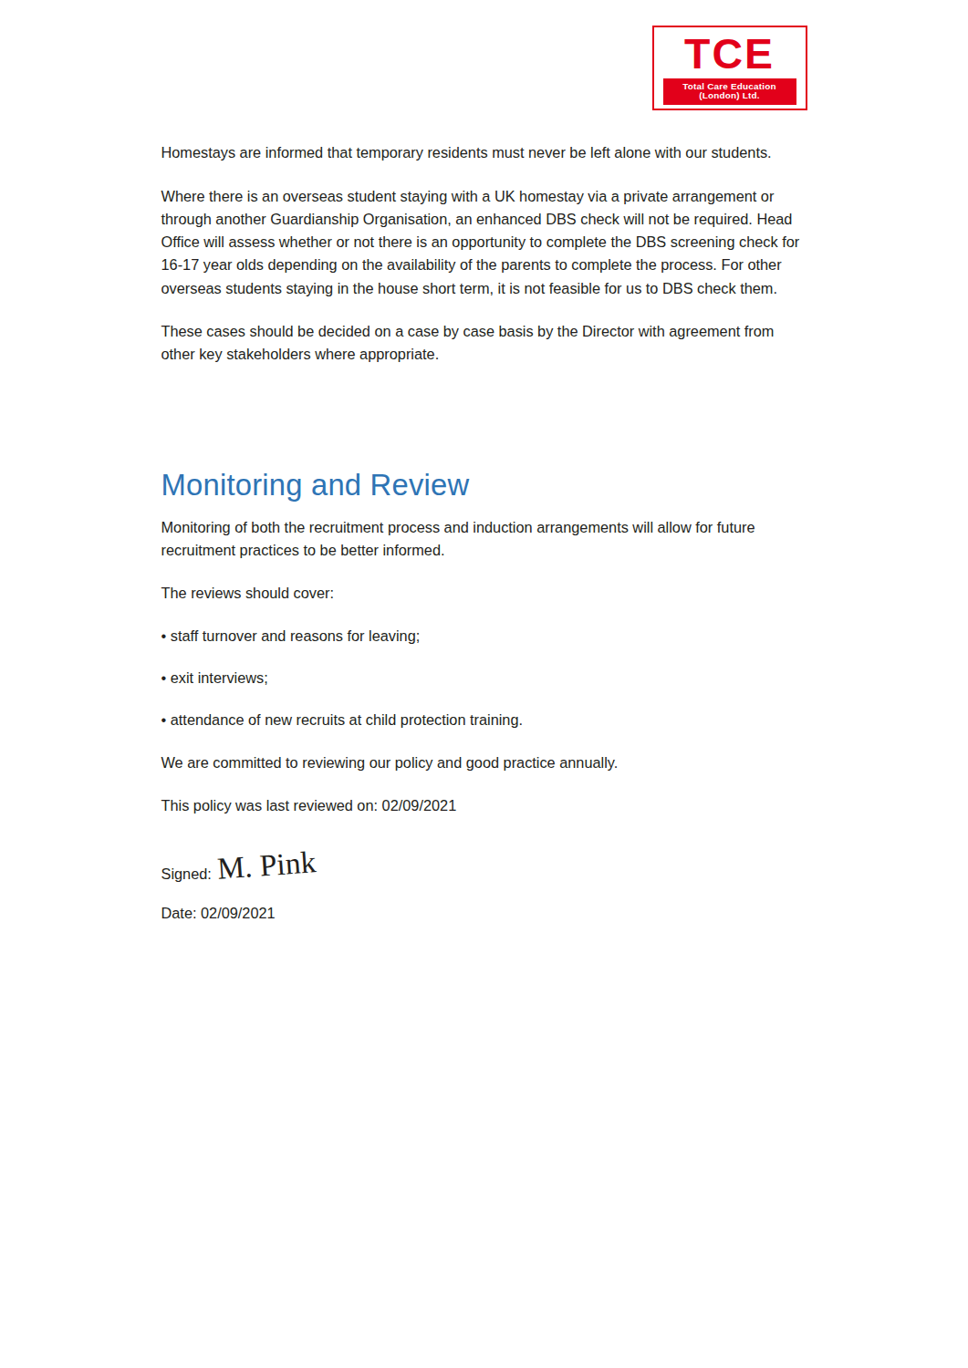TCE Total Care Education (London) Ltd.
Homestays are informed that temporary residents must never be left alone with our students.
Where there is an overseas student staying with a UK homestay via a private arrangement or through another Guardianship Organisation, an enhanced DBS check will not be required. Head Office will assess whether or not there is an opportunity to complete the DBS screening check for 16-17 year olds depending on the availability of the parents to complete the process. For other overseas students staying in the house short term, it is not feasible for us to DBS check them.
These cases should be decided on a case by case basis by the Director with agreement from other key stakeholders where appropriate.
Monitoring and Review
Monitoring of both the recruitment process and induction arrangements will allow for future recruitment practices to be better informed.
The reviews should cover:
staff turnover and reasons for leaving;
exit interviews;
attendance of new recruits at child protection training.
We are committed to reviewing our policy and good practice annually.
This policy was last reviewed on: 02/09/2021
Signed: M. Pink
Date: 02/09/2021